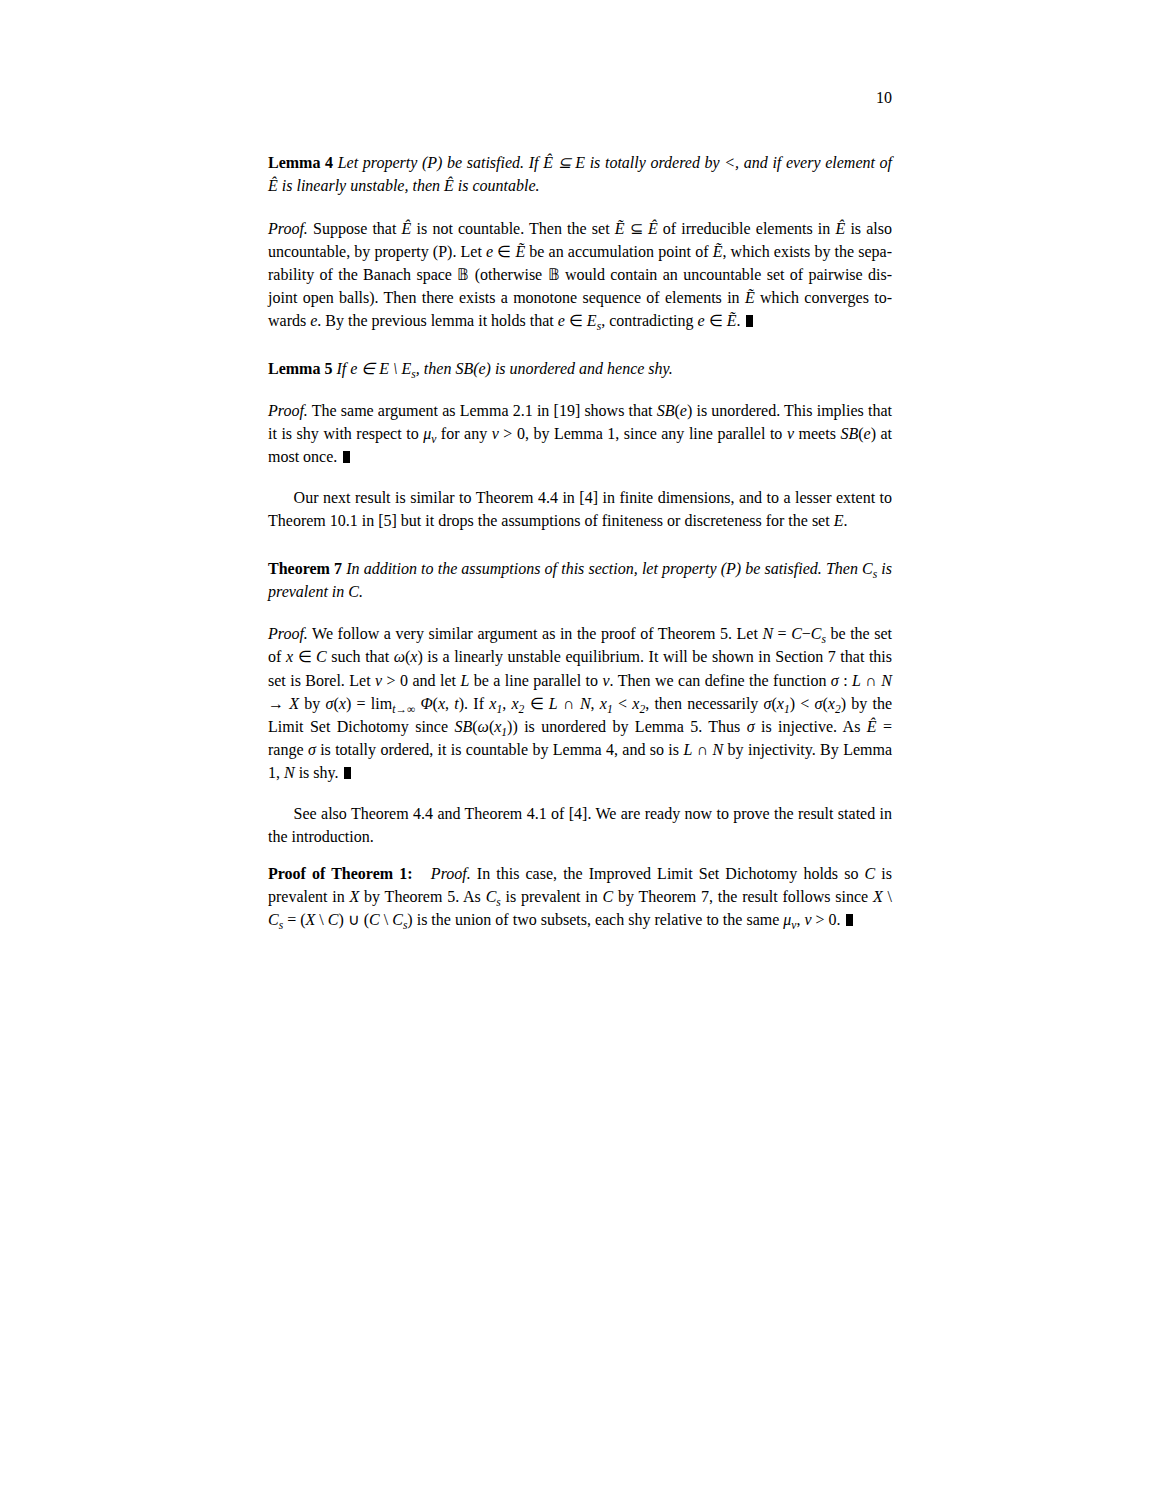10
Lemma 4 Let property (P) be satisfied. If Ê ⊆ E is totally ordered by <, and if every element of Ê is linearly unstable, then Ê is countable.
Proof. Suppose that Ê is not countable. Then the set Ẽ ⊆ Ê of irreducible elements in Ê is also uncountable, by property (P). Let e ∈ Ẽ be an accumulation point of Ẽ, which exists by the separability of the Banach space 𝔹 (otherwise 𝔹 would contain an uncountable set of pairwise disjoint open balls). Then there exists a monotone sequence of elements in Ẽ which converges towards e. By the previous lemma it holds that e ∈ Es, contradicting e ∈ Ẽ.
Lemma 5 If e ∈ E \ Es, then SB(e) is unordered and hence shy.
Proof. The same argument as Lemma 2.1 in [19] shows that SB(e) is unordered. This implies that it is shy with respect to μv for any v > 0, by Lemma 1, since any line parallel to v meets SB(e) at most once.
Our next result is similar to Theorem 4.4 in [4] in finite dimensions, and to a lesser extent to Theorem 10.1 in [5] but it drops the assumptions of finiteness or discreteness for the set E.
Theorem 7 In addition to the assumptions of this section, let property (P) be satisfied. Then Cs is prevalent in C.
Proof. We follow a very similar argument as in the proof of Theorem 5. Let N = C−Cs be the set of x ∈ C such that ω(x) is a linearly unstable equilibrium. It will be shown in Section 7 that this set is Borel. Let v > 0 and let L be a line parallel to v. Then we can define the function σ : L ∩ N → X by σ(x) = limt→∞ Φ(x, t). If x1, x2 ∈ L ∩ N, x1 < x2, then necessarily σ(x1) < σ(x2) by the Limit Set Dichotomy since SB(ω(x1)) is unordered by Lemma 5. Thus σ is injective. As Ê = range σ is totally ordered, it is countable by Lemma 4, and so is L ∩ N by injectivity. By Lemma 1, N is shy.
See also Theorem 4.4 and Theorem 4.1 of [4]. We are ready now to prove the result stated in the introduction.
Proof of Theorem 1: Proof. In this case, the Improved Limit Set Dichotomy holds so C is prevalent in X by Theorem 5. As Cs is prevalent in C by Theorem 7, the result follows since X \ Cs = (X \ C) ∪ (C \ Cs) is the union of two subsets, each shy relative to the same μv, v > 0.